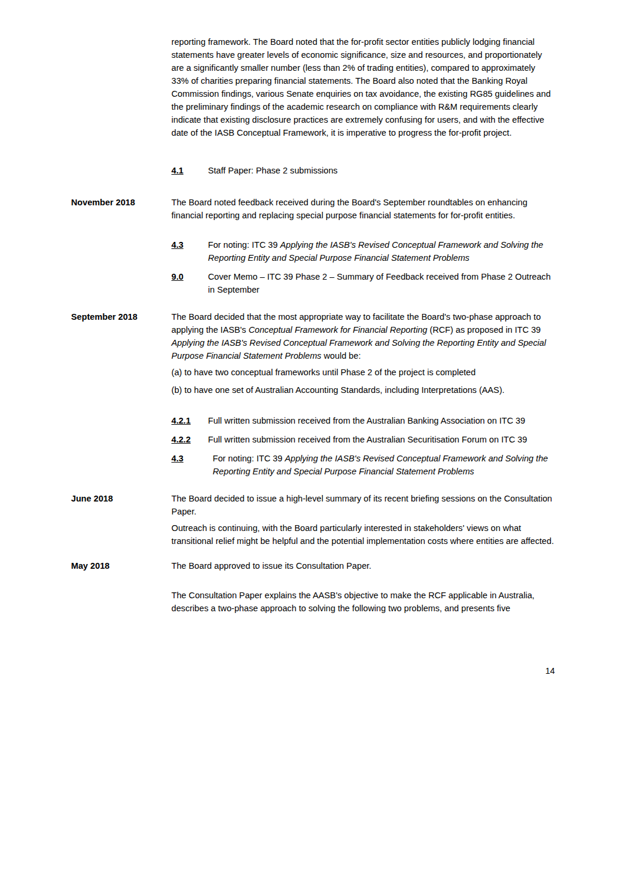reporting framework. The Board noted that the for-profit sector entities publicly lodging financial statements have greater levels of economic significance, size and resources, and proportionately are a significantly smaller number (less than 2% of trading entities), compared to approximately 33% of charities preparing financial statements. The Board also noted that the Banking Royal Commission findings, various Senate enquiries on tax avoidance, the existing RG85 guidelines and the preliminary findings of the academic research on compliance with R&M requirements clearly indicate that existing disclosure practices are extremely confusing for users, and with the effective date of the IASB Conceptual Framework, it is imperative to progress the for-profit project.
4.1
Staff Paper: Phase 2 submissions
November 2018
The Board noted feedback received during the Board's September roundtables on enhancing financial reporting and replacing special purpose financial statements for for-profit entities.
4.3
For noting: ITC 39 Applying the IASB's Revised Conceptual Framework and Solving the Reporting Entity and Special Purpose Financial Statement Problems
9.0
Cover Memo – ITC 39 Phase 2 – Summary of Feedback received from Phase 2 Outreach in September
September 2018
The Board decided that the most appropriate way to facilitate the Board's two-phase approach to applying the IASB's Conceptual Framework for Financial Reporting (RCF) as proposed in ITC 39 Applying the IASB's Revised Conceptual Framework and Solving the Reporting Entity and Special Purpose Financial Statement Problems would be:
(a) to have two conceptual frameworks until Phase 2 of the project is completed
(b) to have one set of Australian Accounting Standards, including Interpretations (AAS).
4.2.1
Full written submission received from the Australian Banking Association on ITC 39
4.2.2
Full written submission received from the Australian Securitisation Forum on ITC 39
4.3
For noting: ITC 39 Applying the IASB's Revised Conceptual Framework and Solving the Reporting Entity and Special Purpose Financial Statement Problems
June 2018
The Board decided to issue a high-level summary of its recent briefing sessions on the Consultation Paper.
Outreach is continuing, with the Board particularly interested in stakeholders' views on what transitional relief might be helpful and the potential implementation costs where entities are affected.
May 2018
The Board approved to issue its Consultation Paper.
The Consultation Paper explains the AASB's objective to make the RCF applicable in Australia, describes a two-phase approach to solving the following two problems, and presents five
14